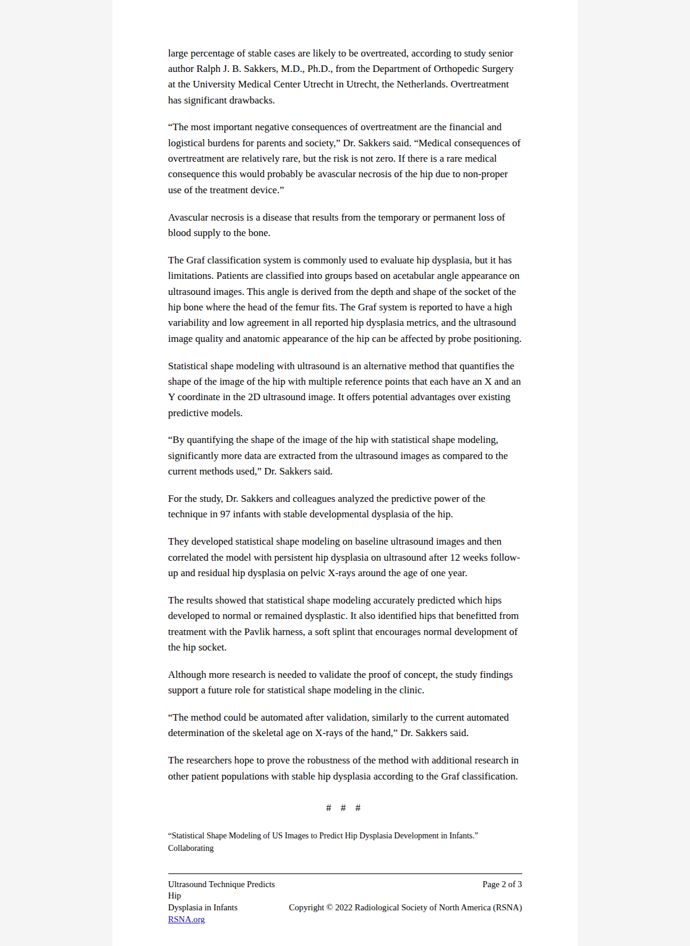large percentage of stable cases are likely to be overtreated, according to study senior author Ralph J. B. Sakkers, M.D., Ph.D., from the Department of Orthopedic Surgery at the University Medical Center Utrecht in Utrecht, the Netherlands. Overtreatment has significant drawbacks.
“The most important negative consequences of overtreatment are the financial and logistical burdens for parents and society,” Dr. Sakkers said. “Medical consequences of overtreatment are relatively rare, but the risk is not zero. If there is a rare medical consequence this would probably be avascular necrosis of the hip due to non-proper use of the treatment device.”
Avascular necrosis is a disease that results from the temporary or permanent loss of blood supply to the bone.
The Graf classification system is commonly used to evaluate hip dysplasia, but it has limitations. Patients are classified into groups based on acetabular angle appearance on ultrasound images. This angle is derived from the depth and shape of the socket of the hip bone where the head of the femur fits. The Graf system is reported to have a high variability and low agreement in all reported hip dysplasia metrics, and the ultrasound image quality and anatomic appearance of the hip can be affected by probe positioning.
Statistical shape modeling with ultrasound is an alternative method that quantifies the shape of the image of the hip with multiple reference points that each have an X and an Y coordinate in the 2D ultrasound image. It offers potential advantages over existing predictive models.
“By quantifying the shape of the image of the hip with statistical shape modeling, significantly more data are extracted from the ultrasound images as compared to the current methods used,” Dr. Sakkers said.
For the study, Dr. Sakkers and colleagues analyzed the predictive power of the technique in 97 infants with stable developmental dysplasia of the hip.
They developed statistical shape modeling on baseline ultrasound images and then correlated the model with persistent hip dysplasia on ultrasound after 12 weeks follow-up and residual hip dysplasia on pelvic X-rays around the age of one year.
The results showed that statistical shape modeling accurately predicted which hips developed to normal or remained dysplastic. It also identified hips that benefitted from treatment with the Pavlik harness, a soft splint that encourages normal development of the hip socket.
Although more research is needed to validate the proof of concept, the study findings support a future role for statistical shape modeling in the clinic.
“The method could be automated after validation, similarly to the current automated determination of the skeletal age on X-rays of the hand,” Dr. Sakkers said.
The researchers hope to prove the robustness of the method with additional research in other patient populations with stable hip dysplasia according to the Graf classification.
# # #
“Statistical Shape Modeling of US Images to Predict Hip Dysplasia Development in Infants.” Collaborating
Ultrasound Technique Predicts Hip
Dysplasia in Infants
RSNA.org
Page 2 of 3
Copyright © 2022 Radiological Society of North America (RSNA)